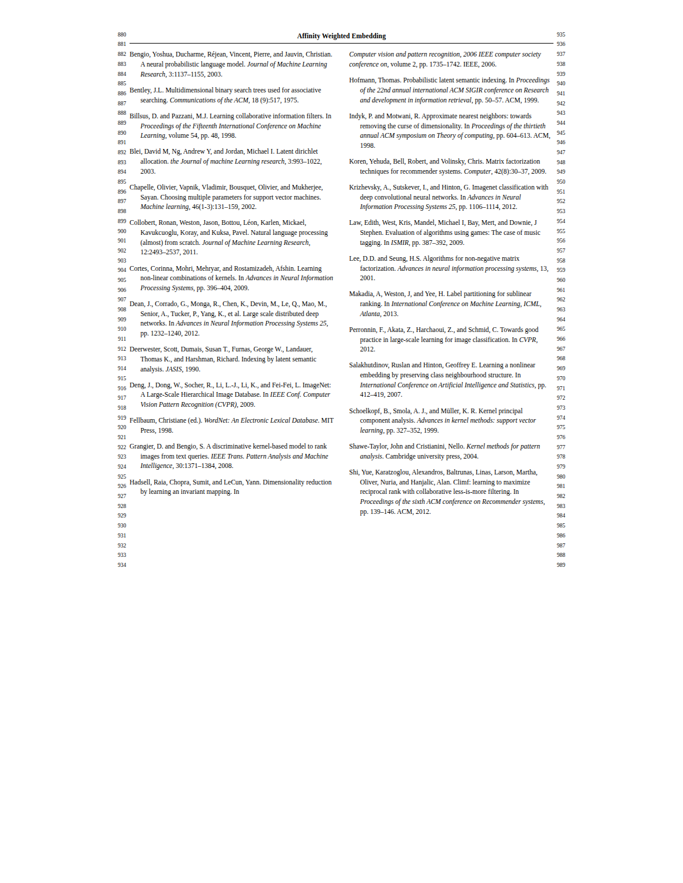880
881
882
883
884
885
886
887
888
889
890
891
892
893
894
895
896
897
898
899
900
901
902
903
904
905
906
907
908
909
910
911
912
913
914
915
916
917
918
919
920
921
922
923
924
925
926
927
928
929
930
931
932
933
934
935
936
937
938
939
940
941
942
943
944
945
946
947
948
949
950
951
952
953
954
955
956
957
958
959
960
961
962
963
964
965
966
967
968
969
970
971
972
973
974
975
976
977
978
979
980
981
982
983
984
985
986
987
988
989
Affinity Weighted Embedding
Bengio, Yoshua, Ducharme, Réjean, Vincent, Pierre, and Jauvin, Christian. A neural probabilistic language model. Journal of Machine Learning Research, 3:1137–1155, 2003.
Bentley, J.L. Multidimensional binary search trees used for associative searching. Communications of the ACM, 18 (9):517, 1975.
Billsus, D. and Pazzani, M.J. Learning collaborative information filters. In Proceedings of the Fifteenth International Conference on Machine Learning, volume 54, pp. 48, 1998.
Blei, David M, Ng, Andrew Y, and Jordan, Michael I. Latent dirichlet allocation. the Journal of machine Learning research, 3:993–1022, 2003.
Chapelle, Olivier, Vapnik, Vladimir, Bousquet, Olivier, and Mukherjee, Sayan. Choosing multiple parameters for support vector machines. Machine learning, 46(1-3):131–159, 2002.
Collobert, Ronan, Weston, Jason, Bottou, Léon, Karlen, Mickael, Kavukcuoglu, Koray, and Kuksa, Pavel. Natural language processing (almost) from scratch. Journal of Machine Learning Research, 12:2493–2537, 2011.
Cortes, Corinna, Mohri, Mehryar, and Rostamizadeh, Afshin. Learning non-linear combinations of kernels. In Advances in Neural Information Processing Systems, pp. 396–404, 2009.
Dean, J., Corrado, G., Monga, R., Chen, K., Devin, M., Le, Q., Mao, M., Senior, A., Tucker, P., Yang, K., et al. Large scale distributed deep networks. In Advances in Neural Information Processing Systems 25, pp. 1232–1240, 2012.
Deerwester, Scott, Dumais, Susan T., Furnas, George W., Landauer, Thomas K., and Harshman, Richard. Indexing by latent semantic analysis. JASIS, 1990.
Deng, J., Dong, W., Socher, R., Li, L.-J., Li, K., and Fei-Fei, L. ImageNet: A Large-Scale Hierarchical Image Database. In IEEE Conf. Computer Vision Pattern Recognition (CVPR), 2009.
Fellbaum, Christiane (ed.). WordNet: An Electronic Lexical Database. MIT Press, 1998.
Grangier, D. and Bengio, S. A discriminative kernel-based model to rank images from text queries. IEEE Trans. Pattern Analysis and Machine Intelligence, 30:1371–1384, 2008.
Hadsell, Raia, Chopra, Sumit, and LeCun, Yann. Dimensionality reduction by learning an invariant mapping. In
Computer vision and pattern recognition, 2006 IEEE computer society conference on, volume 2, pp. 1735–1742. IEEE, 2006.
Hofmann, Thomas. Probabilistic latent semantic indexing. In Proceedings of the 22nd annual international ACM SIGIR conference on Research and development in information retrieval, pp. 50–57. ACM, 1999.
Indyk, P. and Motwani, R. Approximate nearest neighbors: towards removing the curse of dimensionality. In Proceedings of the thirtieth annual ACM symposium on Theory of computing, pp. 604–613. ACM, 1998.
Koren, Yehuda, Bell, Robert, and Volinsky, Chris. Matrix factorization techniques for recommender systems. Computer, 42(8):30–37, 2009.
Krizhevsky, A., Sutskever, I., and Hinton, G. Imagenet classification with deep convolutional neural networks. In Advances in Neural Information Processing Systems 25, pp. 1106–1114, 2012.
Law, Edith, West, Kris, Mandel, Michael I, Bay, Mert, and Downie, J Stephen. Evaluation of algorithms using games: The case of music tagging. In ISMIR, pp. 387–392, 2009.
Lee, D.D. and Seung, H.S. Algorithms for non-negative matrix factorization. Advances in neural information processing systems, 13, 2001.
Makadia, A, Weston, J, and Yee, H. Label partitioning for sublinear ranking. In International Conference on Machine Learning, ICML, Atlanta, 2013.
Perronnin, F., Akata, Z., Harchaoui, Z., and Schmid, C. Towards good practice in large-scale learning for image classification. In CVPR, 2012.
Salakhutdinov, Ruslan and Hinton, Geoffrey E. Learning a nonlinear embedding by preserving class neighbourhood structure. In International Conference on Artificial Intelligence and Statistics, pp. 412–419, 2007.
Schoelkopf, B., Smola, A. J., and Müller, K. R. Kernel principal component analysis. Advances in kernel methods: support vector learning, pp. 327–352, 1999.
Shawe-Taylor, John and Cristianini, Nello. Kernel methods for pattern analysis. Cambridge university press, 2004.
Shi, Yue, Karatzoglou, Alexandros, Baltrunas, Linas, Larson, Martha, Oliver, Nuria, and Hanjalic, Alan. Climf: learning to maximize reciprocal rank with collaborative less-is-more filtering. In Proceedings of the sixth ACM conference on Recommender systems, pp. 139–146. ACM, 2012.